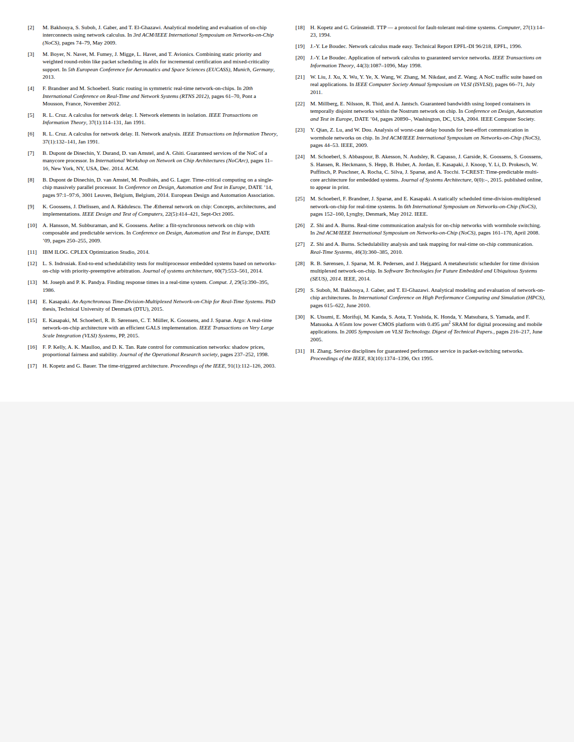[2] M. Bakhouya, S. Suboh, J. Gaber, and T. El-Ghazawi. Analytical modeling and evaluation of on-chip interconnects using network calculus. In 3rd ACM/IEEE International Symposium on Networks-on-Chip (NoCS), pages 74–79, May 2009.
[3] M. Boyer, N. Navet, M. Fumey, J. Migge, L. Havet, and T. Avionics. Combining static priority and weighted round-robin like packet scheduling in afdx for incremental certification and mixed-criticality support. In 5th European Conference for Aeronautics and Space Sciences (EUCASS), Munich, Germany, 2013.
[4] F. Brandner and M. Schoeberl. Static routing in symmetric real-time network-on-chips. In 20th International Conference on Real-Time and Network Systems (RTNS 2012), pages 61–70, Pont a Mousson, France, November 2012.
[5] R. L. Cruz. A calculus for network delay. I. Network elements in isolation. IEEE Transactions on Information Theory, 37(1):114–131, Jan 1991.
[6] R. L. Cruz. A calculus for network delay. II. Network analysis. IEEE Transactions on Information Theory, 37(1):132–141, Jan 1991.
[7] B. Dupont de Dinechin, Y. Durand, D. van Amstel, and A. Ghiti. Guaranteed services of the NoC of a manycore processor. In International Workshop on Network on Chip Architectures (NoCArc), pages 11–16, New York, NY, USA, Dec. 2014. ACM.
[8] B. Dupont de Dinechin, D. van Amstel, M. Poulhiès, and G. Lager. Time-critical computing on a single-chip massively parallel processor. In Conference on Design, Automation and Test in Europe, DATE ’14, pages 97:1–97:6, 3001 Leuven, Belgium, Belgium, 2014. European Design and Automation Association.
[9] K. Goossens, J. Dielissen, and A. Rădulescu. The Æthereal network on chip: Concepts, architectures, and implementations. IEEE Design and Test of Computers, 22(5):414–421, Sept-Oct 2005.
[10] A. Hansson, M. Subburaman, and K. Goossens. Aelite: a flit-synchronous network on chip with composable and predictable services. In Conference on Design, Automation and Test in Europe, DATE ’09, pages 250–255, 2009.
[11] IBM ILOG. CPLEX Optimization Studio, 2014.
[12] L. S. Indrusiak. End-to-end schedulability tests for multiprocessor embedded systems based on networks-on-chip with priority-preemptive arbitration. Journal of systems architecture, 60(7):553–561, 2014.
[13] M. Joseph and P. K. Pandya. Finding response times in a real-time system. Comput. J, 29(5):390–395, 1986.
[14] E. Kasapaki. An Asynchronous Time-Division-Multiplexed Network-on-Chip for Real-Time Systems. PhD thesis, Technical University of Denmark (DTU), 2015.
[15] E. Kasapaki, M. Schoeberl, R. B. Sørensen, C. T. Müller, K. Goossens, and J. Sparsø. Argo: A real-time network-on-chip architecture with an efficient GALS implementation. IEEE Transactions on Very Large Scale Integration (VLSI) Systems, PP, 2015.
[16] F. P. Kelly, A. K. Maulloo, and D. K. Tan. Rate control for communication networks: shadow prices, proportional fairness and stability. Journal of the Operational Research society, pages 237–252, 1998.
[17] H. Kopetz and G. Bauer. The time-triggered architecture. Proceedings of the IEEE, 91(1):112–126, 2003.
[18] H. Kopetz and G. Grünsteidl. TTP — a protocol for fault-tolerant real-time systems. Computer, 27(1):14–23, 1994.
[19] J.-Y. Le Boudec. Network calculus made easy. Technical Report EPFL-DI 96/218, EPFL, 1996.
[20] J.-Y. Le Boudec. Application of network calculus to guaranteed service networks. IEEE Transactions on Information Theory, 44(3):1087–1096, May 1998.
[21] W. Liu, J. Xu, X. Wu, Y. Ye, X. Wang, W. Zhang, M. Nikdast, and Z. Wang. A NoC traffic suite based on real applications. In IEEE Computer Society Annual Symposium on VLSI (ISVLSI), pages 66–71, July 2011.
[22] M. Millberg, E. Nilsson, R. Thid, and A. Jantsch. Guaranteed bandwidth using looped containers in temporally disjoint networks within the Nostrum network on chip. In Conference on Design, Automation and Test in Europe, DATE ’04, pages 20890–, Washington, DC, USA, 2004. IEEE Computer Society.
[23] Y. Qian, Z. Lu, and W. Dou. Analysis of worst-case delay bounds for best-effort communication in wormhole networks on chip. In 3rd ACM/IEEE International Symposium on Networks-on-Chip (NoCS), pages 44–53. IEEE, 2009.
[24] M. Schoeberl, S. Abbaspour, B. Akesson, N. Audsley, R. Capasso, J. Garside, K. Goossens, S. Goossens, S. Hansen, R. Heckmann, S. Hepp, B. Huber, A. Jordan, E. Kasapaki, J. Knoop, Y. Li, D. Prokesch, W. Puffitsch, P. Puschner, A. Rocha, C. Silva, J. Sparsø, and A. Tocchi. T-CREST: Time-predictable multi-core architecture for embedded systems. Journal of Systems Architecture, 0(0):–, 2015. published online, to appear in print.
[25] M. Schoeberl, F. Brandner, J. Sparsø, and E. Kasapaki. A statically scheduled time-division-multiplexed network-on-chip for real-time systems. In 6th International Symposium on Networks-on-Chip (NoCS), pages 152–160, Lyngby, Denmark, May 2012. IEEE.
[26] Z. Shi and A. Burns. Real-time communication analysis for on-chip networks with wormhole switching. In 2nd ACM/IEEE International Symposium on Networks-on-Chip (NoCS), pages 161–170, April 2008.
[27] Z. Shi and A. Burns. Schedulability analysis and task mapping for real-time on-chip communication. Real-Time Systems, 46(3):360–385, 2010.
[28] R. B. Sørensen, J. Sparsø, M. R. Pedersen, and J. Højgaard. A metaheuristic scheduler for time division multiplexed network-on-chip. In Software Technologies for Future Embedded and Ubiquitous Systems (SEUS), 2014. IEEE, 2014.
[29] S. Suboh, M. Bakhouya, J. Gaber, and T. El-Ghazawi. Analytical modeling and evaluation of network-on-chip architectures. In International Conference on High Performance Computing and Simulation (HPCS), pages 615–622, June 2010.
[30] K. Utsumi, E. Morifuji, M. Kanda, S. Aota, T. Yoshida, K. Honda, Y. Matsubara, S. Yamada, and F. Matsuoka. A 65nm low power CMOS platform with 0.495 µm2 SRAM for digital processing and mobile applications. In 2005 Symposium on VLSI Technology. Digest of Technical Papers., pages 216–217, June 2005.
[31] H. Zhang. Service disciplines for guaranteed performance service in packet-switching networks. Proceedings of the IEEE, 83(10):1374–1396, Oct 1995.